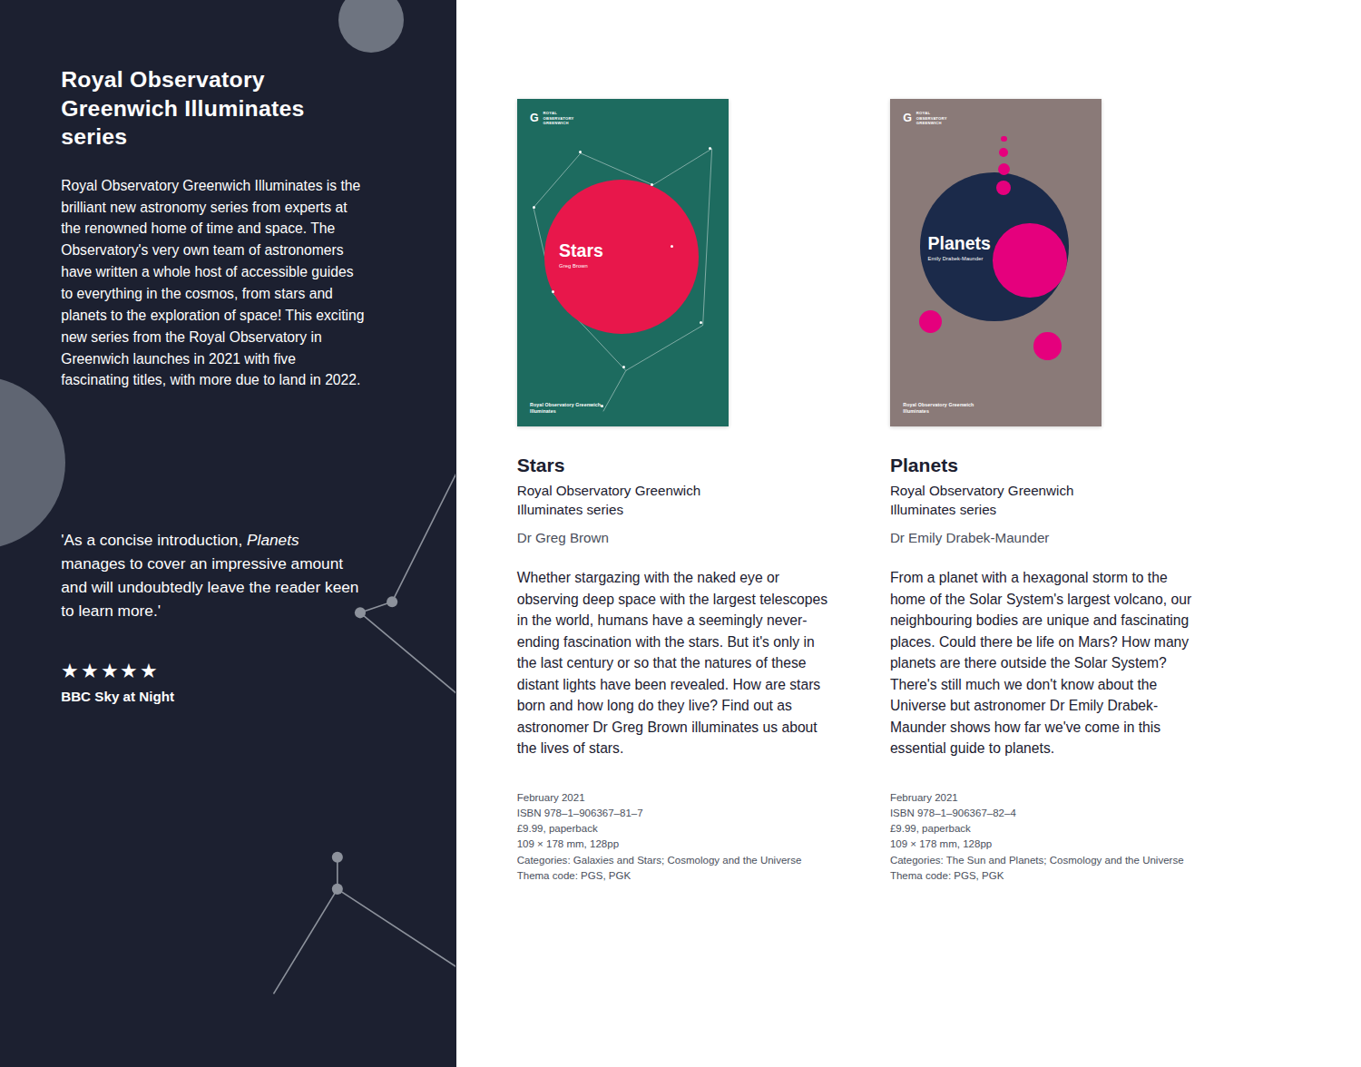Royal Observatory
Greenwich Illuminates
series
Royal Observatory Greenwich Illuminates is the brilliant new astronomy series from experts at the renowned home of time and space. The Observatory's very own team of astronomers have written a whole host of accessible guides to everything in the cosmos, from stars and planets to the exploration of space! This exciting new series from the Royal Observatory in Greenwich launches in 2021 with five fascinating titles, with more due to land in 2022.
'As a concise introduction, Planets manages to cover an impressive amount and will undoubtedly leave the reader keen to learn more.'
★★★★★
BBC Sky at Night
G Royal
Observatory
Greenwich
Stars
Greg Brown
Royal Observatory Greenwich
Illuminates
Stars
Royal Observatory Greenwich
Illuminates series
Dr Greg Brown
Whether stargazing with the naked eye or observing deep space with the largest telescopes in the world, humans have a seemingly never-ending fascination with the stars. But it's only in the last century or so that the natures of these distant lights have been revealed. How are stars born and how long do they live? Find out as astronomer Dr Greg Brown illuminates us about the lives of stars.
February 2021
ISBN 978–1–906367–81–7
£9.99, paperback
109 × 178 mm, 128pp
Categories: Galaxies and Stars; Cosmology and the Universe
Thema code: PGS, PGK
G Royal
Observatory
Greenwich
Planets
Emily Drabek-Maunder
Royal Observatory Greenwich
Illuminates
Planets
Royal Observatory Greenwich
Illuminates series
Dr Emily Drabek-Maunder
From a planet with a hexagonal storm to the home of the Solar System's largest volcano, our neighbouring bodies are unique and fascinating places. Could there be life on Mars? How many planets are there outside the Solar System? There's still much we don't know about the Universe but astronomer Dr Emily Drabek-Maunder shows how far we've come in this essential guide to planets.
February 2021
ISBN 978–1–906367–82–4
£9.99, paperback
109 × 178 mm, 128pp
Categories: The Sun and Planets; Cosmology and the Universe
Thema code: PGS, PGK